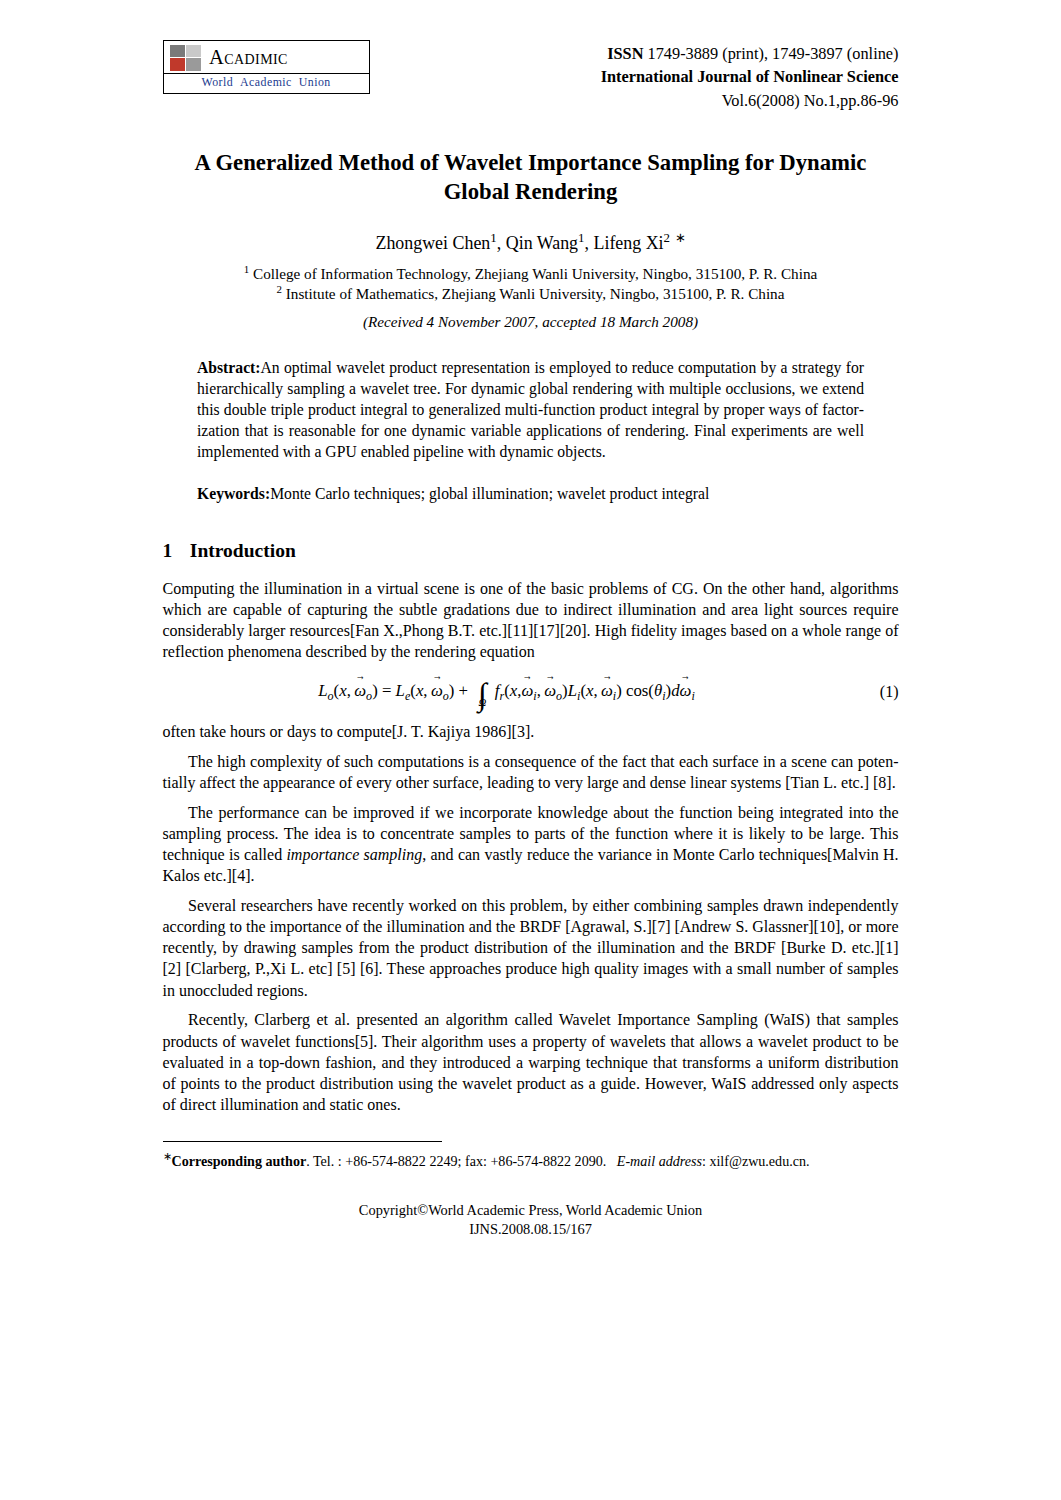Acadimic
World Academic Union
ISSN 1749-3889 (print), 1749-3897 (online)
International Journal of Nonlinear Science
Vol.6(2008) No.1,pp.86-96
A Generalized Method of Wavelet Importance Sampling for Dynamic
Global Rendering
Zhongwei Chen1, Qin Wang1, Lifeng Xi2 ∗
1 College of Information Technology, Zhejiang Wanli University, Ningbo, 315100, P. R. China
2 Institute of Mathematics, Zhejiang Wanli University, Ningbo, 315100, P. R. China
(Received 4 November 2007, accepted 18 March 2008)
Abstract: An optimal wavelet product representation is employed to reduce computation by a strategy for hierarchically sampling a wavelet tree. For dynamic global rendering with multiple occlusions, we extend this double triple product integral to generalized multi-function product integral by proper ways of factorization that is reasonable for one dynamic variable applications of rendering. Final experiments are well implemented with a GPU enabled pipeline with dynamic objects.
Keywords: Monte Carlo techniques; global illumination; wavelet product integral
1 Introduction
Computing the illumination in a virtual scene is one of the basic problems of CG. On the other hand, algorithms which are capable of capturing the subtle gradations due to indirect illumination and area light sources require considerably larger resources[Fan X.,Phong B.T. etc.][11][17][20]. High fidelity images based on a whole range of reflection phenomena described by the rendering equation
Lo(x, ωo) = Le(x, ωo) + ∫Ω fr(x,ωi, ωo)Li(x, ωi) cos(θi)dωi
(1)
often take hours or days to compute[J. T. Kajiya 1986][3].
The high complexity of such computations is a consequence of the fact that each surface in a scene can potentially affect the appearance of every other surface, leading to very large and dense linear systems [Tian L. etc.] [8].
The performance can be improved if we incorporate knowledge about the function being integrated into the sampling process. The idea is to concentrate samples to parts of the function where it is likely to be large. This technique is called importance sampling, and can vastly reduce the variance in Monte Carlo techniques[Malvin H. Kalos etc.][4].
Several researchers have recently worked on this problem, by either combining samples drawn independently according to the importance of the illumination and the BRDF [Agrawal, S.][7] [Andrew S. Glassner][10], or more recently, by drawing samples from the product distribution of the illumination and the BRDF [Burke D. etc.][1] [2] [Clarberg, P.,Xi L. etc] [5] [6]. These approaches produce high quality images with a small number of samples in unoccluded regions.
Recently, Clarberg et al. presented an algorithm called Wavelet Importance Sampling (WaIS) that samples products of wavelet functions[5]. Their algorithm uses a property of wavelets that allows a wavelet product to be evaluated in a top-down fashion, and they introduced a warping technique that transforms a uniform distribution of points to the product distribution using the wavelet product as a guide. However, WaIS addressed only aspects of direct illumination and static ones.
∗Corresponding author. Tel. : +86-574-8822 2249; fax: +86-574-8822 2090. E-mail address: xilf@zwu.edu.cn.
Copyright©World Academic Press, World Academic Union
IJNS.2008.08.15/167